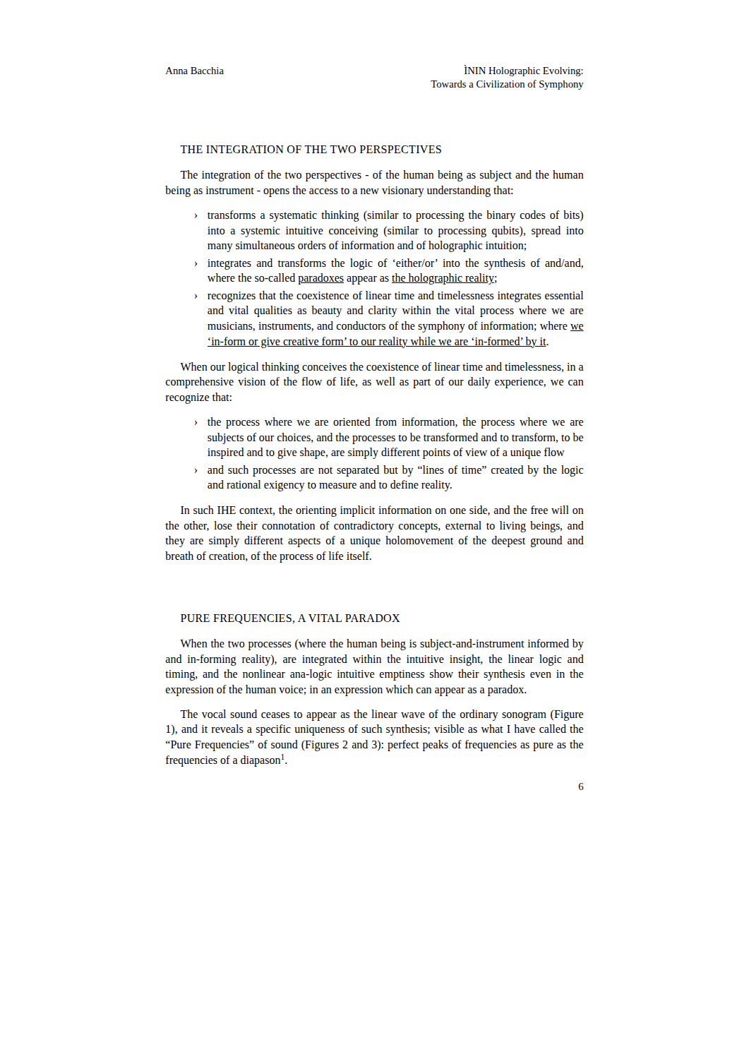Anna Bacchia
ÌNIN Holographic Evolving:
Towards a Civilization of Symphony
THE INTEGRATION OF THE TWO PERSPECTIVES
The integration of the two perspectives - of the human being as subject and the human being as instrument - opens the access to a new visionary understanding that:
transforms a systematic thinking (similar to processing the binary codes of bits) into a systemic intuitive conceiving (similar to processing qubits), spread into many simultaneous orders of information and of holographic intuition;
integrates and transforms the logic of ‘either/or’ into the synthesis of and/and, where the so-called paradoxes appear as the holographic reality;
recognizes that the coexistence of linear time and timelessness integrates essential and vital qualities as beauty and clarity within the vital process where we are musicians, instruments, and conductors of the symphony of information; where we ‘in-form or give creative form’ to our reality while we are ‘in-formed’ by it.
When our logical thinking conceives the coexistence of linear time and timelessness, in a comprehensive vision of the flow of life, as well as part of our daily experience, we can recognize that:
the process where we are oriented from information, the process where we are subjects of our choices, and the processes to be transformed and to transform, to be inspired and to give shape, are simply different points of view of a unique flow
and such processes are not separated but by “lines of time” created by the logic and rational exigency to measure and to define reality.
In such IHE context, the orienting implicit information on one side, and the free will on the other, lose their connotation of contradictory concepts, external to living beings, and they are simply different aspects of a unique holomovement of the deepest ground and breath of creation, of the process of life itself.
PURE FREQUENCIES, A VITAL PARADOX
When the two processes (where the human being is subject-and-instrument informed by and in-forming reality), are integrated within the intuitive insight, the linear logic and timing, and the nonlinear ana-logic intuitive emptiness show their synthesis even in the expression of the human voice; in an expression which can appear as a paradox.
The vocal sound ceases to appear as the linear wave of the ordinary sonogram (Figure 1), and it reveals a specific uniqueness of such synthesis; visible as what I have called the “Pure Frequencies” of sound (Figures 2 and 3): perfect peaks of frequencies as pure as the frequencies of a diapason1.
6